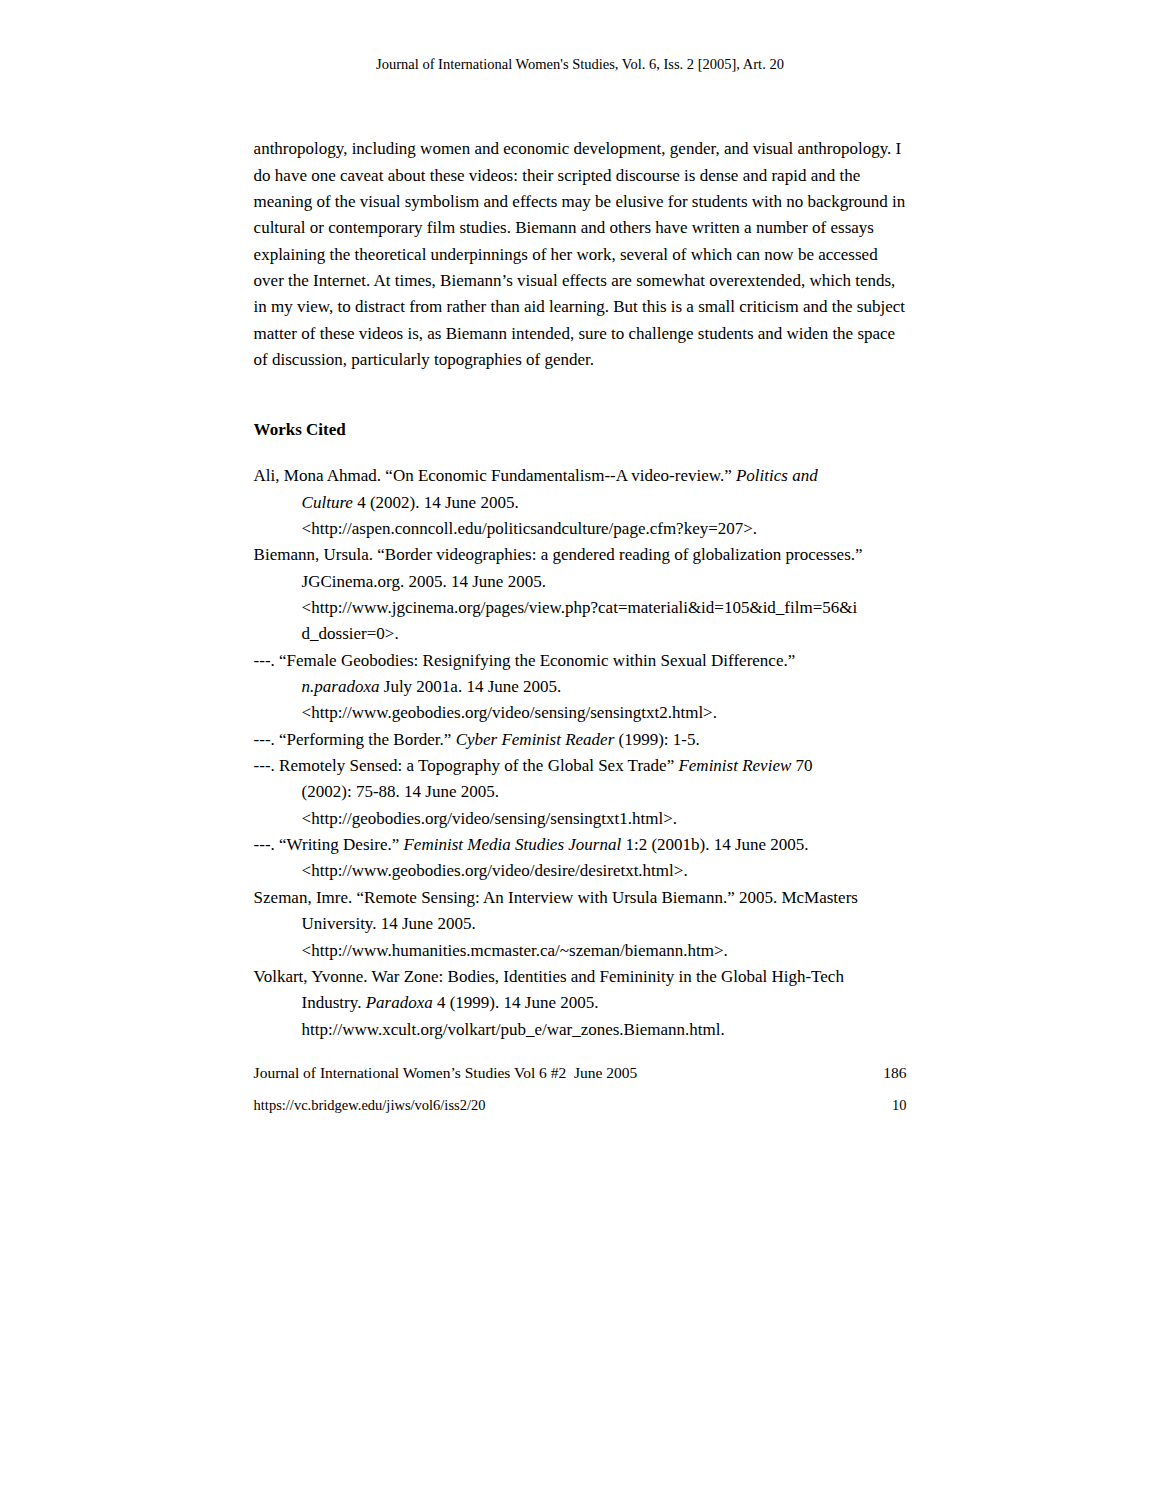Journal of International Women's Studies, Vol. 6, Iss. 2 [2005], Art. 20
anthropology, including women and economic development, gender, and visual anthropology. I do have one caveat about these videos: their scripted discourse is dense and rapid and the meaning of the visual symbolism and effects may be elusive for students with no background in cultural or contemporary film studies. Biemann and others have written a number of essays explaining the theoretical underpinnings of her work, several of which can now be accessed over the Internet. At times, Biemann’s visual effects are somewhat overextended, which tends, in my view, to distract from rather than aid learning. But this is a small criticism and the subject matter of these videos is, as Biemann intended, sure to challenge students and widen the space of discussion, particularly topographies of gender.
Works Cited
Ali, Mona Ahmad. “On Economic Fundamentalism--A video-review.” Politics and Culture 4 (2002). 14 June 2005. <http://aspen.conncoll.edu/politicsandculture/page.cfm?key=207>.
Biemann, Ursula. “Border videographies: a gendered reading of globalization processes.” JGCinema.org. 2005. 14 June 2005. <http://www.jgcinema.org/pages/view.php?cat=materiali&id=105&id_film=56&i d_dossier=0>.
---. “Female Geobodies: Resignifying the Economic within Sexual Difference.” n.paradoxa July 2001a. 14 June 2005. <http://www.geobodies.org/video/sensing/sensingtxt2.html>.
---. “Performing the Border.” Cyber Feminist Reader (1999): 1-5.
---. Remotely Sensed: a Topography of the Global Sex Trade” Feminist Review 70 (2002): 75-88. 14 June 2005. <http://geobodies.org/video/sensing/sensingtxt1.html>.
---. “Writing Desire.” Feminist Media Studies Journal 1:2 (2001b). 14 June 2005. <http://www.geobodies.org/video/desire/desiretxt.html>.
Szeman, Imre. “Remote Sensing: An Interview with Ursula Biemann.” 2005. McMasters University. 14 June 2005. <http://www.humanities.mcmaster.ca/~szeman/biemann.htm>.
Volkart, Yvonne. War Zone: Bodies, Identities and Femininity in the Global High-Tech Industry. Paradoxa 4 (1999). 14 June 2005. http://www.xcult.org/volkart/pub_e/war_zones.Biemann.html.
Journal of International Women’s Studies Vol 6 #2 June 2005 186
https://vc.bridgew.edu/jiws/vol6/iss2/20 10